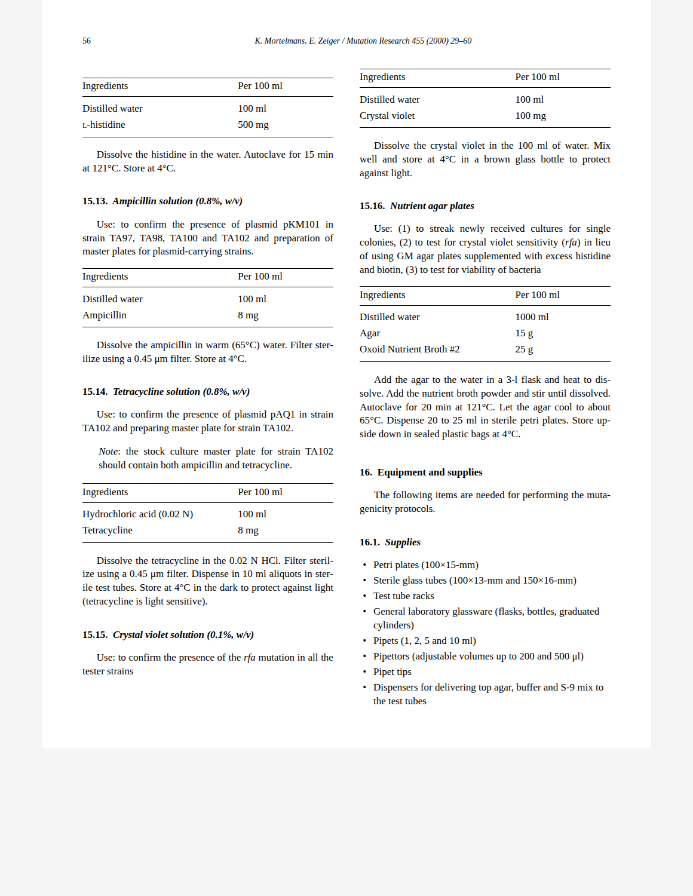56 K. Mortelmans, E. Zeiger / Mutation Research 455 (2000) 29–60
| Ingredients | Per 100 ml |
| --- | --- |
| Distilled water | 100 ml |
| l -histidine | 500 mg |
Dissolve the histidine in the water. Autoclave for 15 min at 121°C. Store at 4°C.
15.13. Ampicillin solution (0.8%, w/v)
Use: to confirm the presence of plasmid pKM101 in strain TA97, TA98, TA100 and TA102 and preparation of master plates for plasmid-carrying strains.
| Ingredients | Per 100 ml |
| --- | --- |
| Distilled water | 100 ml |
| Ampicillin | 8 mg |
Dissolve the ampicillin in warm (65°C) water. Filter sterilize using a 0.45 μm filter. Store at 4°C.
15.14. Tetracycline solution (0.8%, w/v)
Use: to confirm the presence of plasmid pAQ1 in strain TA102 and preparing master plate for strain TA102.
Note: the stock culture master plate for strain TA102 should contain both ampicillin and tetracycline.
| Ingredients | Per 100 ml |
| --- | --- |
| Hydrochloric acid (0.02 N) | 100 ml |
| Tetracycline | 8 mg |
Dissolve the tetracycline in the 0.02 N HCl. Filter sterilize using a 0.45 μm filter. Dispense in 10 ml aliquots in sterile test tubes. Store at 4°C in the dark to protect against light (tetracycline is light sensitive).
15.15. Crystal violet solution (0.1%, w/v)
Use: to confirm the presence of the rfa mutation in all the tester strains
| Ingredients | Per 100 ml |
| --- | --- |
| Distilled water | 100 ml |
| Crystal violet | 100 mg |
Dissolve the crystal violet in the 100 ml of water. Mix well and store at 4°C in a brown glass bottle to protect against light.
15.16. Nutrient agar plates
Use: (1) to streak newly received cultures for single colonies, (2) to test for crystal violet sensitivity (rfa) in lieu of using GM agar plates supplemented with excess histidine and biotin, (3) to test for viability of bacteria
| Ingredients | Per 100 ml |
| --- | --- |
| Distilled water | 1000 ml |
| Agar | 15 g |
| Oxoid Nutrient Broth #2 | 25 g |
Add the agar to the water in a 3-l flask and heat to dissolve. Add the nutrient broth powder and stir until dissolved. Autoclave for 20 min at 121°C. Let the agar cool to about 65°C. Dispense 20 to 25 ml in sterile petri plates. Store upside down in sealed plastic bags at 4°C.
16. Equipment and supplies
The following items are needed for performing the mutagenicity protocols.
16.1. Supplies
Petri plates (100×15-mm)
Sterile glass tubes (100×13-mm and 150×16-mm)
Test tube racks
General laboratory glassware (flasks, bottles, graduated cylinders)
Pipets (1, 2, 5 and 10 ml)
Pipettors (adjustable volumes up to 200 and 500 μl)
Pipet tips
Dispensers for delivering top agar, buffer and S-9 mix to the test tubes